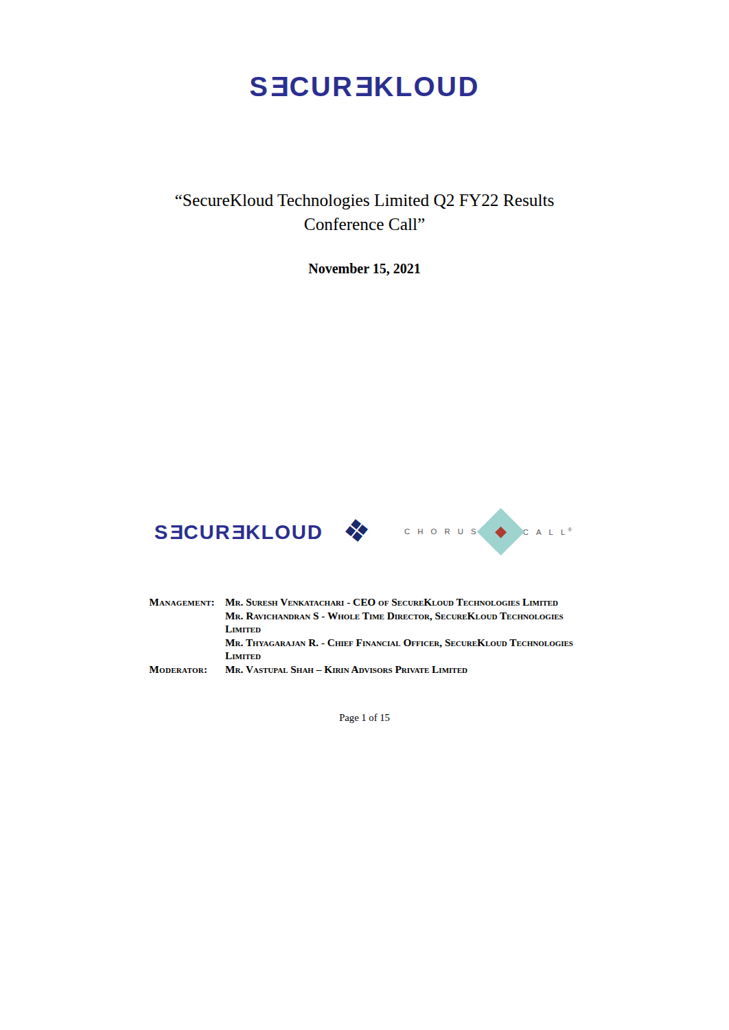SECUREKLOUD
“SecureKloud Technologies Limited Q2 FY22 Results Conference Call”
November 15, 2021
SECUREKLOUD
❖
C H O R U S C A L L®
| Management: | Mr. Suresh Venkatachari - CEO of SecureKloud Technologies Limited Mr. Ravichandran S - Whole Time Director, SecureKloud Technologies Limited Mr. Thyagarajan R. - Chief Financial Officer, SecureKloud Technologies Limited |
| Moderator: | Mr. Vastupal Shah – Kirin Advisors Private Limited |
Page 1 of 15